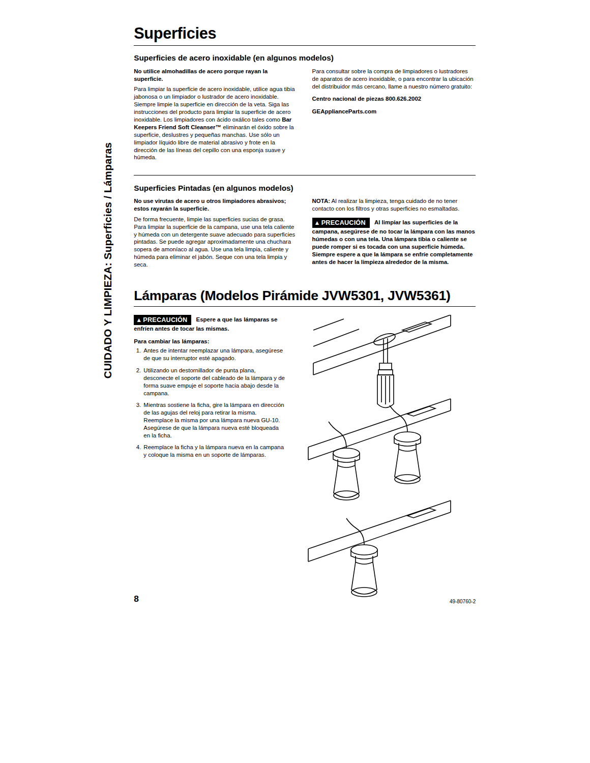CUIDADO Y LIMPIEZA: Superficies / Lámparas
Superficies
Superficies de acero inoxidable (en algunos modelos)
No utilice almohadillas de acero porque rayan la superficie.
Para limpiar la superficie de acero inoxidable, utilice agua tibia jabonosa o un limpiador o lustrador de acero inoxidable. Siempre limpie la superficie en dirección de la veta. Siga las instrucciones del producto para limpiar la superficie de acero inoxidable. Los limpiadores con ácido oxálico tales como Bar Keepers Friend Soft Cleanser™ eliminarán el óxido sobre la superficie, deslustres y pequeñas manchas. Use sólo un limpiador líquido libre de material abrasivo y frote en la dirección de las líneas del cepillo con una esponja suave y húmeda.
Para consultar sobre la compra de limpiadores o lustradores de aparatos de acero inoxidable, o para encontrar la ubicación del distribuidor más cercano, llame a nuestro número gratuito:
Centro nacional de piezas 800.626.2002
GEApplianceParts.com
Superficies Pintadas (en algunos modelos)
No use virutas de acero u otros limpiadores abrasivos; estos rayarán la superficie.
De forma frecuente, limpie las superficies sucias de grasa. Para limpiar la superficie de la campana, use una tela caliente y húmeda con un detergente suave adecuado para superficies pintadas. Se puede agregar aproximadamente una chuchara sopera de amoníaco al agua. Use una tela limpia, caliente y húmeda para eliminar el jabón. Seque con una tela limpia y seca.
NOTA: Al realizar la limpieza, tenga cuidado de no tener contacto con los filtros y otras superficies no esmaltadas.
▲PRECAUCIÓN Al limpiar las superficies de la campana, asegúrese de no tocar la lámpara con las manos húmedas o con una tela. Una lámpara tibia o caliente se puede romper si es tocada con una superficie húmeda. Siempre espere a que la lámpara se enfríe completamente antes de hacer la limpieza alrededor de la misma.
Lámparas (Modelos Pirámide JVW5301, JVW5361)
▲PRECAUCIÓN Espere a que las lámparas se enfríen antes de tocar las mismas.
Para cambiar las lámparas:
Antes de intentar reemplazar una lámpara, asegúrese de que su interruptor esté apagado.
Utilizando un destornillador de punta plana, desconecte el soporte del cableado de la lámpara y de forma suave empuje el soporte hacia abajo desde la campana.
Mientras sostiene la ficha, gire la lámpara en dirección de las agujas del reloj para retirar la misma. Reemplace la misma por una lámpara nueva GU-10. Asegúrese de que la lámpara nueva esté bloqueada en la ficha.
Reemplace la ficha y la lámpara nueva en la campana y coloque la misma en un soporte de lámparas.
8 49-80760-2